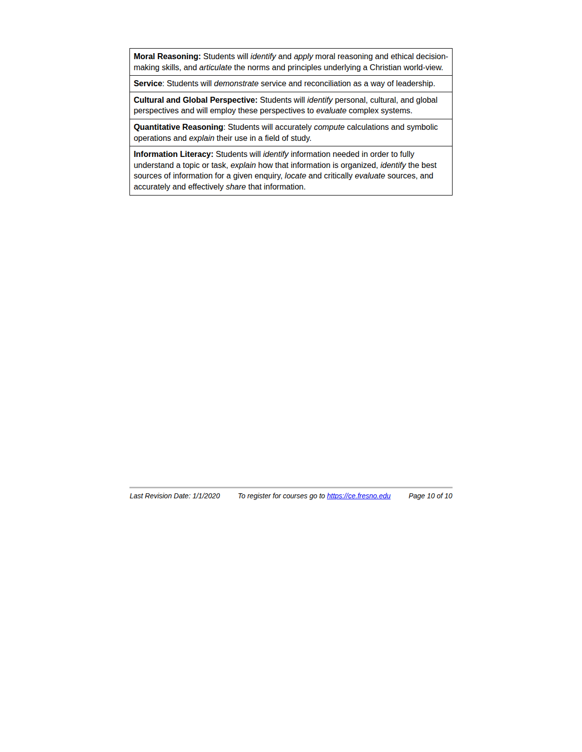| Moral Reasoning: Students will identify and apply moral reasoning and ethical decision-making skills, and articulate the norms and principles underlying a Christian world-view. |
| Service : Students will demonstrate service and reconciliation as a way of leadership. |
| Cultural and Global Perspective: Students will identify personal, cultural, and global perspectives and will employ these perspectives to evaluate complex systems. |
| Quantitative Reasoning : Students will accurately compute calculations and symbolic operations and explain their use in a field of study. |
| Information Literacy: Students will identify information needed in order to fully understand a topic or task, explain how that information is organized, identify the best sources of information for a given enquiry, locate and critically evaluate sources, and accurately and effectively share that information. |
Last Revision Date: 1/1/2020
To register for courses go to https://ce.fresno.edu
Page 10 of 10